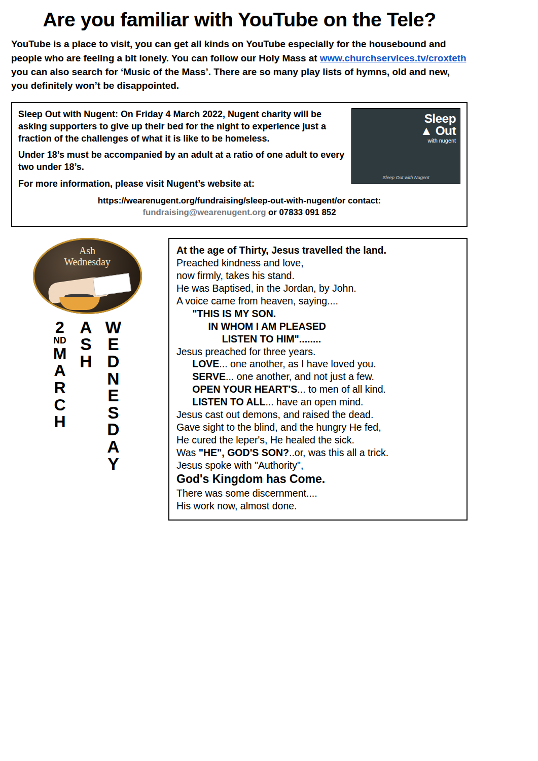Are you familiar with YouTube on the Tele?
YouTube is a place to visit, you can get all kinds on YouTube especially for the housebound and people who are feeling a bit lonely. You can follow our Holy Mass at www.churchservices.tv/croxteth you can also search for ‘Music of the Mass’. There are so many play lists of hymns, old and new, you definitely won’t be disappointed.
Sleep ▲ Out with nugent
Sleep Out with Nugent
Sleep Out with Nugent: On Friday 4 March 2022, Nugent charity will be asking supporters to give up their bed for the night to experience just a fraction of the challenges of what it is like to be homeless.
Under 18’s must be accompanied by an adult at a ratio of one adult to every two under 18’s.
For more information, please visit Nugent’s website at:
https://wearenugent.org/fundraising/sleep-out-with-nugent/or contact:
fundraising@wearenugent.org or 07833 091 852
Ash
Wednesday
2ND M A R C H
A S H
W E D N E S D A Y
At the age of Thirty, Jesus travelled the land.
Preached kindness and love,
now firmly, takes his stand.
He was Baptised, in the Jordan, by John.
A voice came from heaven, saying....
"THIS IS MY SON.
IN WHOM I AM PLEASED
LISTEN TO HIM"........
Jesus preached for three years.
LOVE... one another, as I have loved you.
SERVE... one another, and not just a few.
OPEN YOUR HEART'S... to men of all kind.
LISTEN TO ALL... have an open mind.
Jesus cast out demons, and raised the dead.
Gave sight to the blind, and the hungry He fed,
He cured the leper's, He healed the sick.
Was "HE", GOD'S SON?..or, was this all a trick.
Jesus spoke with "Authority",
God's Kingdom has Come.
There was some discernment....
His work now, almost done.